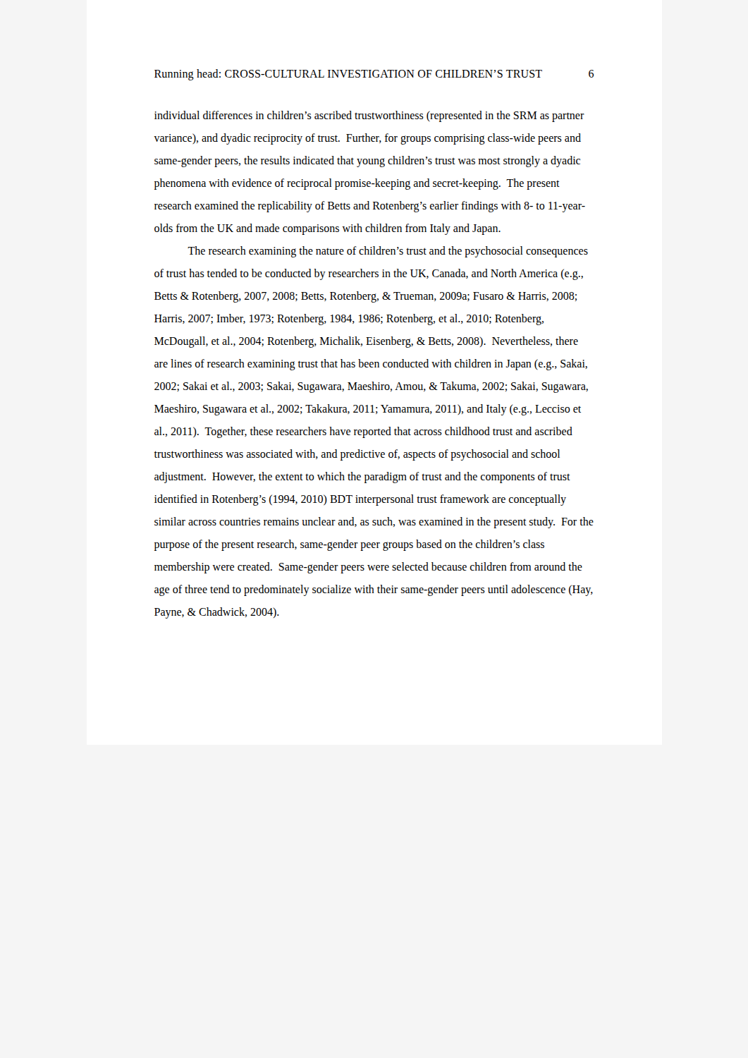Running head: CROSS-CULTURAL INVESTIGATION OF CHILDREN’S TRUST 6
individual differences in children’s ascribed trustworthiness (represented in the SRM as partner variance), and dyadic reciprocity of trust. Further, for groups comprising class-wide peers and same-gender peers, the results indicated that young children’s trust was most strongly a dyadic phenomena with evidence of reciprocal promise-keeping and secret-keeping. The present research examined the replicability of Betts and Rotenberg’s earlier findings with 8- to 11-year-olds from the UK and made comparisons with children from Italy and Japan.
The research examining the nature of children’s trust and the psychosocial consequences of trust has tended to be conducted by researchers in the UK, Canada, and North America (e.g., Betts & Rotenberg, 2007, 2008; Betts, Rotenberg, & Trueman, 2009a; Fusaro & Harris, 2008; Harris, 2007; Imber, 1973; Rotenberg, 1984, 1986; Rotenberg, et al., 2010; Rotenberg, McDougall, et al., 2004; Rotenberg, Michalik, Eisenberg, & Betts, 2008). Nevertheless, there are lines of research examining trust that has been conducted with children in Japan (e.g., Sakai, 2002; Sakai et al., 2003; Sakai, Sugawara, Maeshiro, Amou, & Takuma, 2002; Sakai, Sugawara, Maeshiro, Sugawara et al., 2002; Takakura, 2011; Yamamura, 2011), and Italy (e.g., Lecciso et al., 2011). Together, these researchers have reported that across childhood trust and ascribed trustworthiness was associated with, and predictive of, aspects of psychosocial and school adjustment. However, the extent to which the paradigm of trust and the components of trust identified in Rotenberg’s (1994, 2010) BDT interpersonal trust framework are conceptually similar across countries remains unclear and, as such, was examined in the present study. For the purpose of the present research, same-gender peer groups based on the children’s class membership were created. Same-gender peers were selected because children from around the age of three tend to predominately socialize with their same-gender peers until adolescence (Hay, Payne, & Chadwick, 2004).